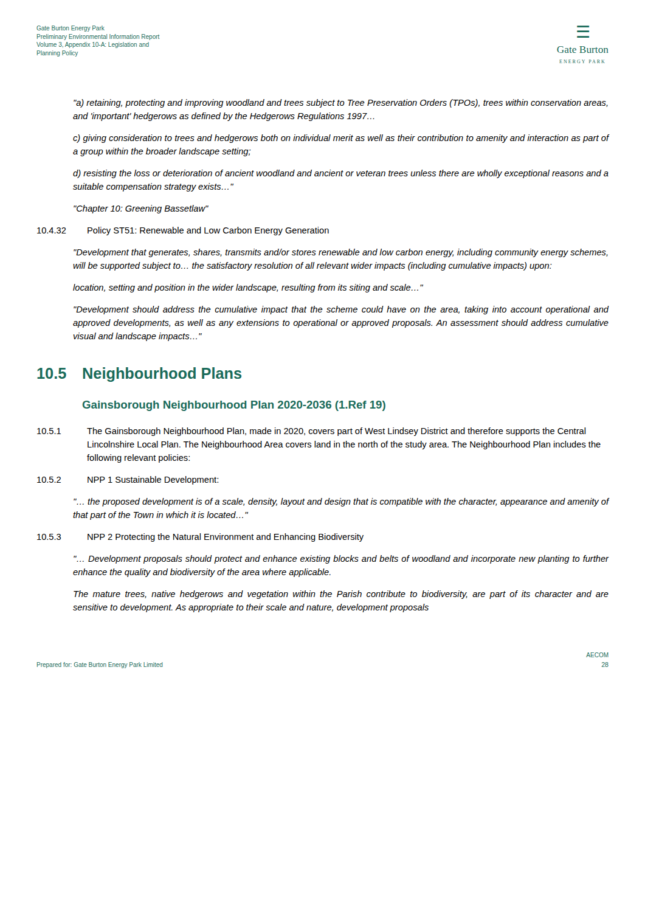Gate Burton Energy Park
Preliminary Environmental Information Report
Volume 3, Appendix 10-A: Legislation and
Planning Policy
☰
Gate Burton
ENERGY PARK
"a) retaining, protecting and improving woodland and trees subject to Tree Preservation Orders (TPOs), trees within conservation areas, and 'important' hedgerows as defined by the Hedgerows Regulations 1997…
c) giving consideration to trees and hedgerows both on individual merit as well as their contribution to amenity and interaction as part of a group within the broader landscape setting;
d) resisting the loss or deterioration of ancient woodland and ancient or veteran trees unless there are wholly exceptional reasons and a suitable compensation strategy exists…"
"Chapter 10: Greening Bassetlaw"
10.4.32
Policy ST51: Renewable and Low Carbon Energy Generation
"Development that generates, shares, transmits and/or stores renewable and low carbon energy, including community energy schemes, will be supported subject to… the satisfactory resolution of all relevant wider impacts (including cumulative impacts) upon:
location, setting and position in the wider landscape, resulting from its siting and scale…"
"Development should address the cumulative impact that the scheme could have on the area, taking into account operational and approved developments, as well as any extensions to operational or approved proposals. An assessment should address cumulative visual and landscape impacts…"
10.5 Neighbourhood Plans
Gainsborough Neighbourhood Plan 2020-2036 (1.Ref 19)
10.5.1
The Gainsborough Neighbourhood Plan, made in 2020, covers part of West Lindsey District and therefore supports the Central Lincolnshire Local Plan. The Neighbourhood Area covers land in the north of the study area. The Neighbourhood Plan includes the following relevant policies:
10.5.2
NPP 1 Sustainable Development:
"… the proposed development is of a scale, density, layout and design that is compatible with the character, appearance and amenity of that part of the Town in which it is located…"
10.5.3
NPP 2 Protecting the Natural Environment and Enhancing Biodiversity
"… Development proposals should protect and enhance existing blocks and belts of woodland and incorporate new planting to further enhance the quality and biodiversity of the area where applicable.
The mature trees, native hedgerows and vegetation within the Parish contribute to biodiversity, are part of its character and are sensitive to development. As appropriate to their scale and nature, development proposals
Prepared for: Gate Burton Energy Park Limited
AECOM
28